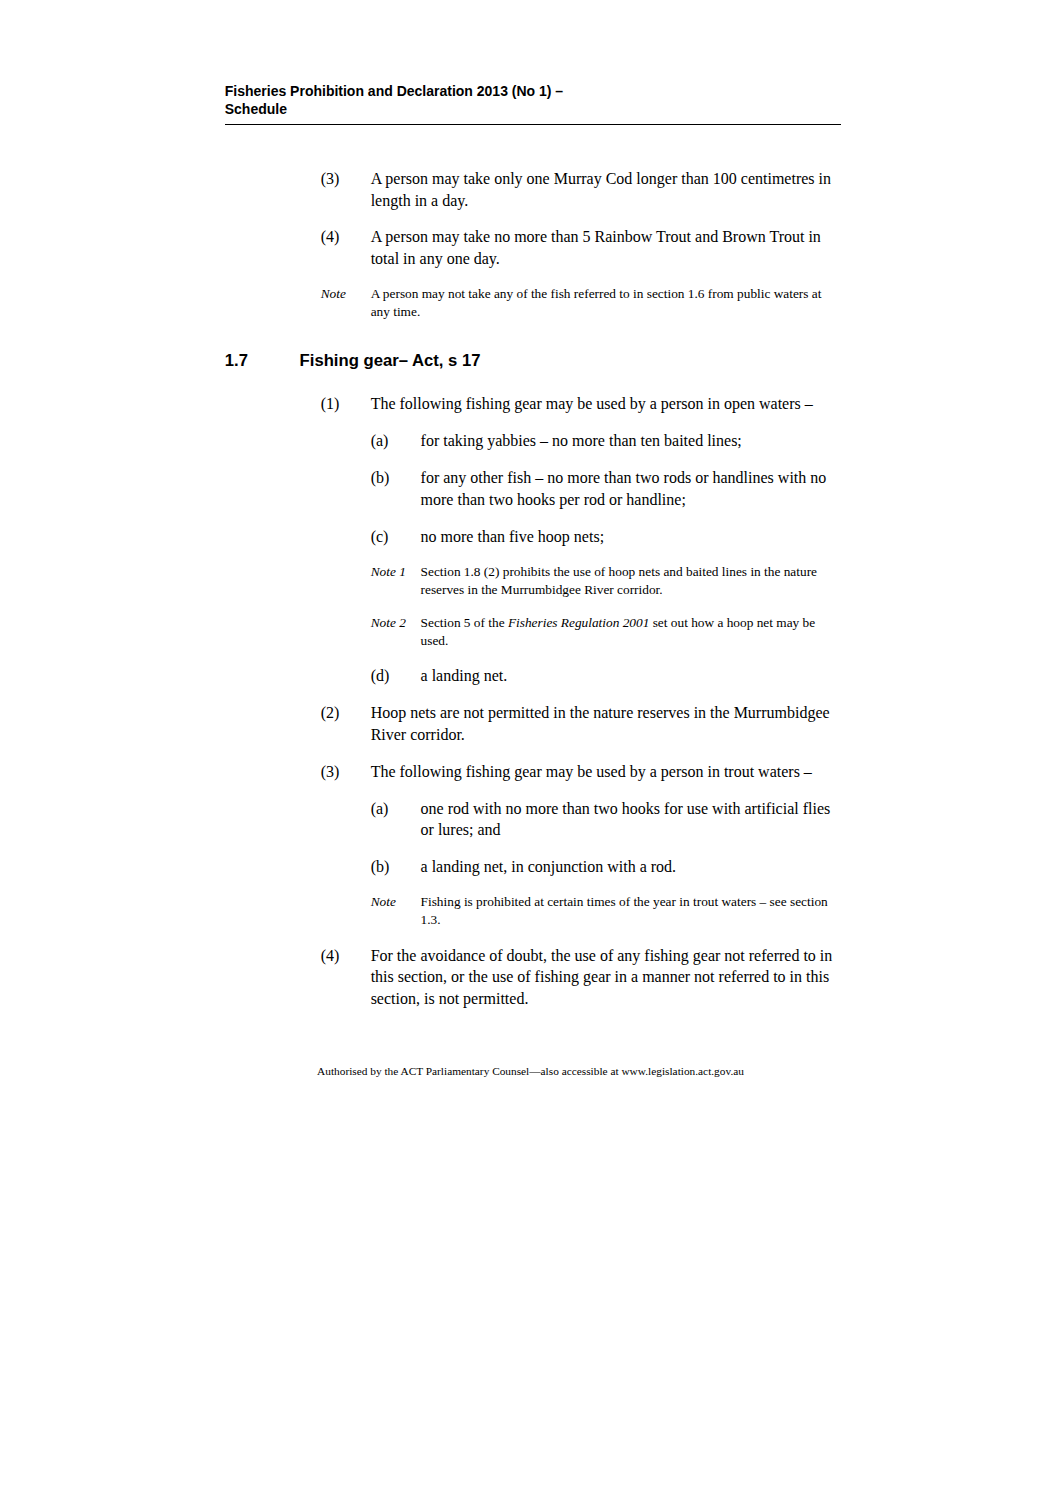Fisheries Prohibition and Declaration 2013 (No 1) –
Schedule
(3)
A person may take only one Murray Cod longer than 100 centimetres in length in a day.
(4)
A person may take no more than 5 Rainbow Trout and Brown Trout in total in any one day.
Note
A person may not take any of the fish referred to in section 1.6 from public waters at any time.
1.7
Fishing gear– Act, s 17
(1)
The following fishing gear may be used by a person in open waters –
(a)
for taking yabbies – no more than ten baited lines;
(b)
for any other fish – no more than two rods or handlines with no more than two hooks per rod or handline;
(c)
no more than five hoop nets;
Note 1
Section 1.8 (2) prohibits the use of hoop nets and baited lines in the nature reserves in the Murrumbidgee River corridor.
Note 2
Section 5 of the Fisheries Regulation 2001 set out how a hoop net may be used.
(d)
a landing net.
(2)
Hoop nets are not permitted in the nature reserves in the Murrumbidgee River corridor.
(3)
The following fishing gear may be used by a person in trout waters –
(a)
one rod with no more than two hooks for use with artificial flies or lures; and
(b)
a landing net, in conjunction with a rod.
Note
Fishing is prohibited at certain times of the year in trout waters – see section 1.3.
(4)
For the avoidance of doubt, the use of any fishing gear not referred to in this section, or the use of fishing gear in a manner not referred to in this section, is not permitted.
Authorised by the ACT Parliamentary Counsel—also accessible at www.legislation.act.gov.au